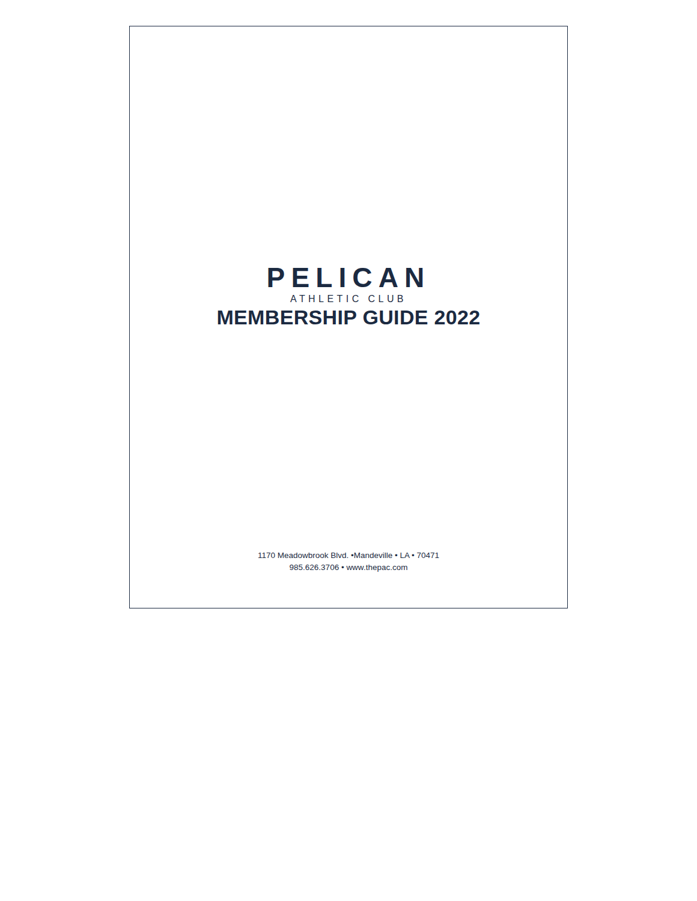PELICAN
ATHLETIC CLUB
MEMBERSHIP GUIDE 2022
1170 Meadowbrook Blvd. •Mandeville • LA • 70471
985.626.3706 • www.thepac.com